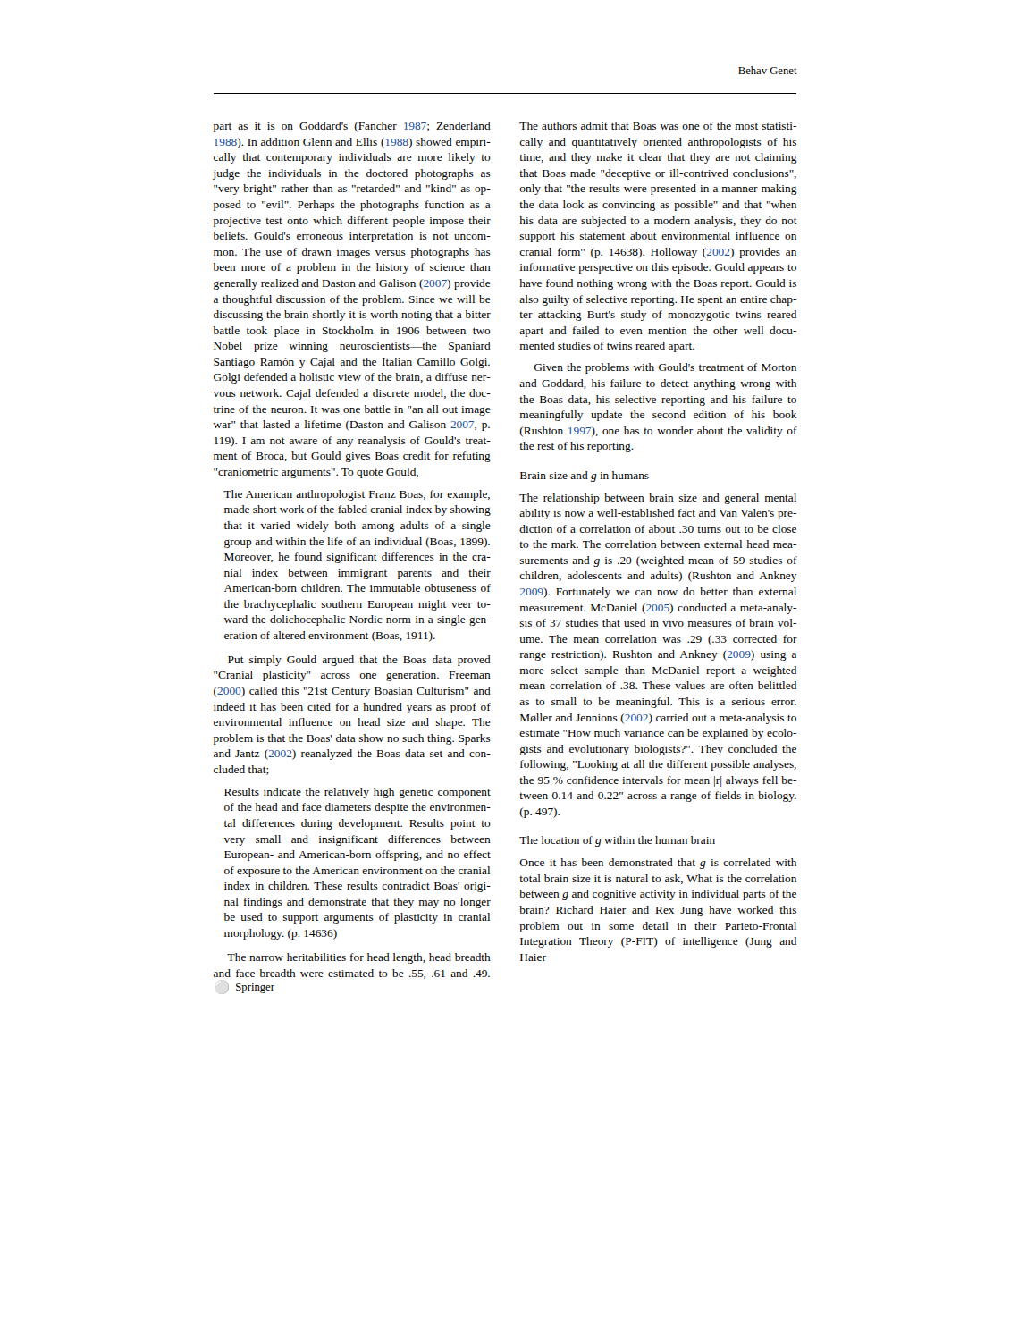Behav Genet
part as it is on Goddard's (Fancher 1987; Zenderland 1988). In addition Glenn and Ellis (1988) showed empirically that contemporary individuals are more likely to judge the individuals in the doctored photographs as "very bright" rather than as "retarded" and "kind" as opposed to "evil". Perhaps the photographs function as a projective test onto which different people impose their beliefs. Gould's erroneous interpretation is not uncommon. The use of drawn images versus photographs has been more of a problem in the history of science than generally realized and Daston and Galison (2007) provide a thoughtful discussion of the problem. Since we will be discussing the brain shortly it is worth noting that a bitter battle took place in Stockholm in 1906 between two Nobel prize winning neuroscientists—the Spaniard Santiago Ramón y Cajal and the Italian Camillo Golgi. Golgi defended a holistic view of the brain, a diffuse nervous network. Cajal defended a discrete model, the doctrine of the neuron. It was one battle in "an all out image war" that lasted a lifetime (Daston and Galison 2007, p. 119). I am not aware of any reanalysis of Gould's treatment of Broca, but Gould gives Boas credit for refuting "craniometric arguments". To quote Gould,
The American anthropologist Franz Boas, for example, made short work of the fabled cranial index by showing that it varied widely both among adults of a single group and within the life of an individual (Boas, 1899). Moreover, he found significant differences in the cranial index between immigrant parents and their American-born children. The immutable obtuseness of the brachycephalic southern European might veer toward the dolichocephalic Nordic norm in a single generation of altered environment (Boas, 1911).
Put simply Gould argued that the Boas data proved "Cranial plasticity" across one generation. Freeman (2000) called this "21st Century Boasian Culturism" and indeed it has been cited for a hundred years as proof of environmental influence on head size and shape. The problem is that the Boas' data show no such thing. Sparks and Jantz (2002) reanalyzed the Boas data set and concluded that;
Results indicate the relatively high genetic component of the head and face diameters despite the environmental differences during development. Results point to very small and insignificant differences between European- and American-born offspring, and no effect of exposure to the American environment on the cranial index in children. These results contradict Boas' original findings and demonstrate that they may no longer be used to support arguments of plasticity in cranial morphology. (p. 14636)
The narrow heritabilities for head length, head breadth and face breadth were estimated to be .55, .61 and .49. The authors admit that Boas was one of the most statistically and quantitatively oriented anthropologists of his time, and they make it clear that they are not claiming that Boas made "deceptive or ill-contrived conclusions", only that "the results were presented in a manner making the data look as convincing as possible" and that "when his data are subjected to a modern analysis, they do not support his statement about environmental influence on cranial form" (p. 14638). Holloway (2002) provides an informative perspective on this episode. Gould appears to have found nothing wrong with the Boas report. Gould is also guilty of selective reporting. He spent an entire chapter attacking Burt's study of monozygotic twins reared apart and failed to even mention the other well documented studies of twins reared apart.
Given the problems with Gould's treatment of Morton and Goddard, his failure to detect anything wrong with the Boas data, his selective reporting and his failure to meaningfully update the second edition of his book (Rushton 1997), one has to wonder about the validity of the rest of his reporting.
Brain size and g in humans
The relationship between brain size and general mental ability is now a well-established fact and Van Valen's prediction of a correlation of about .30 turns out to be close to the mark. The correlation between external head measurements and g is .20 (weighted mean of 59 studies of children, adolescents and adults) (Rushton and Ankney 2009). Fortunately we can now do better than external measurement. McDaniel (2005) conducted a meta-analysis of 37 studies that used in vivo measures of brain volume. The mean correlation was .29 (.33 corrected for range restriction). Rushton and Ankney (2009) using a more select sample than McDaniel report a weighted mean correlation of .38. These values are often belittled as to small to be meaningful. This is a serious error. Møller and Jennions (2002) carried out a meta-analysis to estimate "How much variance can be explained by ecologists and evolutionary biologists?". They concluded the following, "Looking at all the different possible analyses, the 95 % confidence intervals for mean |r| always fell between 0.14 and 0.22" across a range of fields in biology. (p. 497).
The location of g within the human brain
Once it has been demonstrated that g is correlated with total brain size it is natural to ask, What is the correlation between g and cognitive activity in individual parts of the brain? Richard Haier and Rex Jung have worked this problem out in some detail in their Parieto-Frontal Integration Theory (P-FIT) of intelligence (Jung and Haier
⚪ Springer